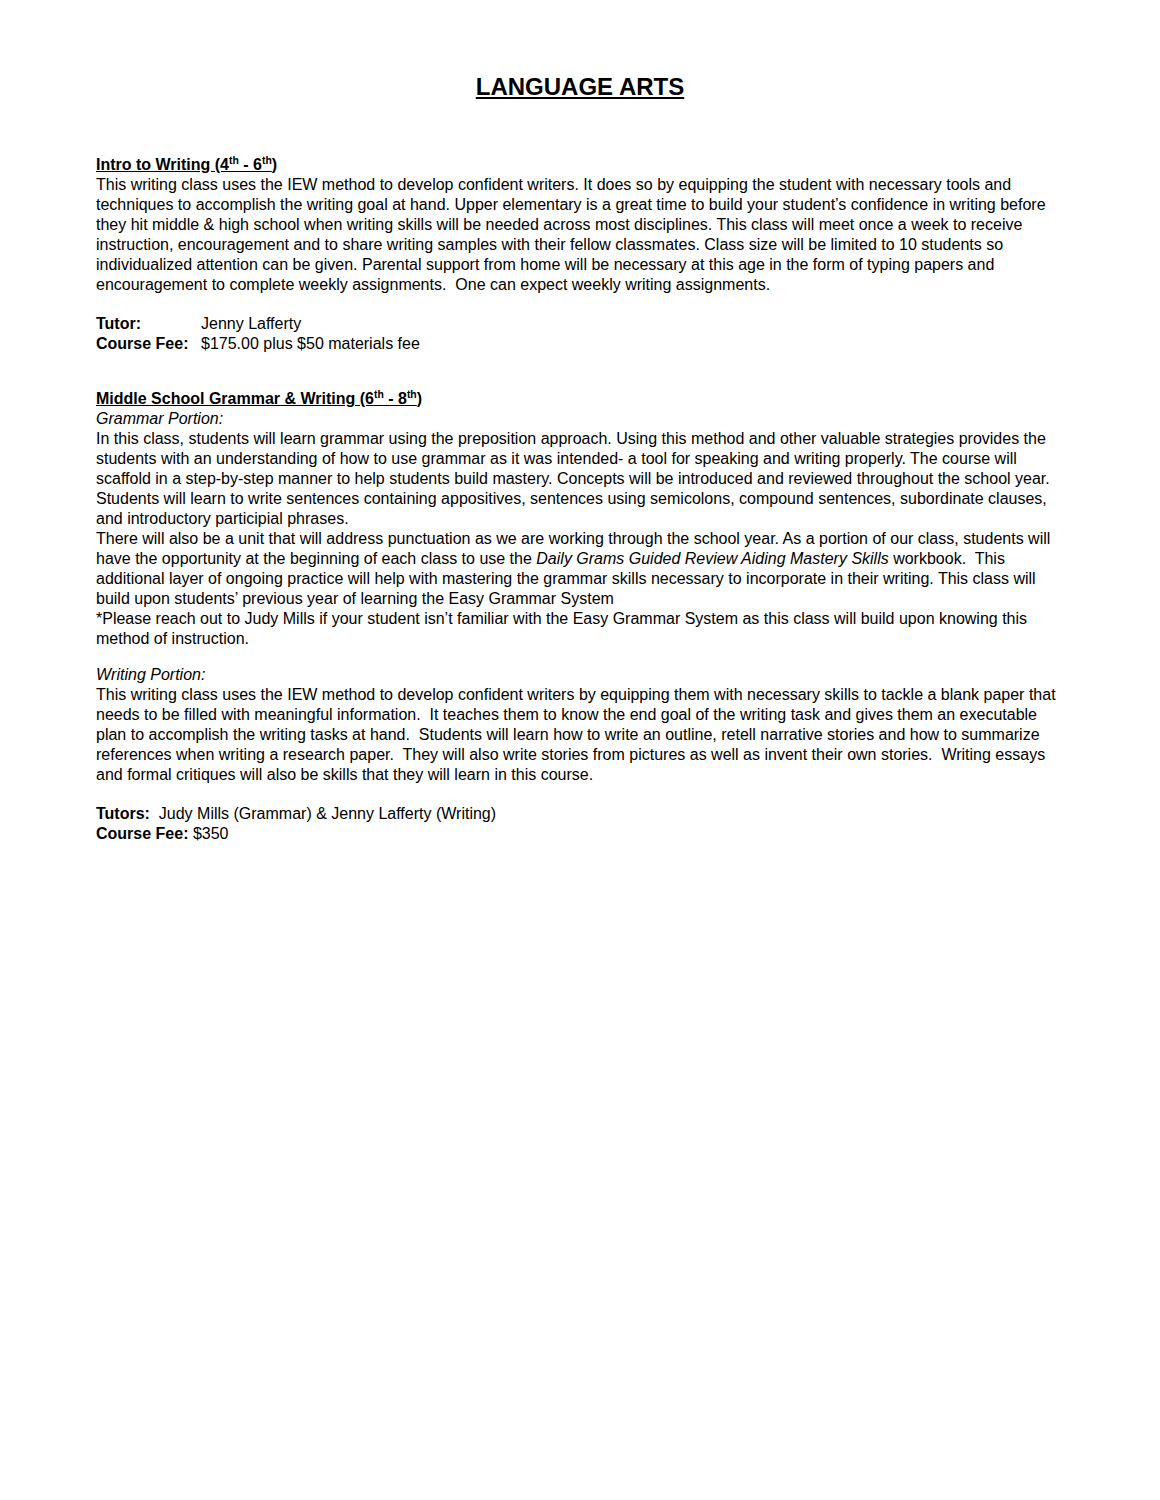LANGUAGE ARTS
Intro to Writing (4th - 6th)
This writing class uses the IEW method to develop confident writers. It does so by equipping the student with necessary tools and techniques to accomplish the writing goal at hand. Upper elementary is a great time to build your student’s confidence in writing before they hit middle & high school when writing skills will be needed across most disciplines. This class will meet once a week to receive instruction, encouragement and to share writing samples with their fellow classmates. Class size will be limited to 10 students so individualized attention can be given. Parental support from home will be necessary at this age in the form of typing papers and encouragement to complete weekly assignments. One can expect weekly writing assignments.
Tutor: Jenny Lafferty
Course Fee:$175.00 plus $50 materials fee
Middle School Grammar & Writing (6th - 8th)
Grammar Portion:
In this class, students will learn grammar using the preposition approach. Using this method and other valuable strategies provides the students with an understanding of how to use grammar as it was intended- a tool for speaking and writing properly. The course will scaffold in a step-by-step manner to help students build mastery. Concepts will be introduced and reviewed throughout the school year. Students will learn to write sentences containing appositives, sentences using semicolons, compound sentences, subordinate clauses, and introductory participial phrases.
There will also be a unit that will address punctuation as we are working through the school year. As a portion of our class, students will have the opportunity at the beginning of each class to use the Daily Grams Guided Review Aiding Mastery Skills workbook. This additional layer of ongoing practice will help with mastering the grammar skills necessary to incorporate in their writing. This class will build upon students’ previous year of learning the Easy Grammar System
*Please reach out to Judy Mills if your student isn’t familiar with the Easy Grammar System as this class will build upon knowing this method of instruction.
Writing Portion:
This writing class uses the IEW method to develop confident writers by equipping them with necessary skills to tackle a blank paper that needs to be filled with meaningful information. It teaches them to know the end goal of the writing task and gives them an executable plan to accomplish the writing tasks at hand. Students will learn how to write an outline, retell narrative stories and how to summarize references when writing a research paper. They will also write stories from pictures as well as invent their own stories. Writing essays and formal critiques will also be skills that they will learn in this course.
Tutors: Judy Mills (Grammar) & Jenny Lafferty (Writing)
Course Fee: $350